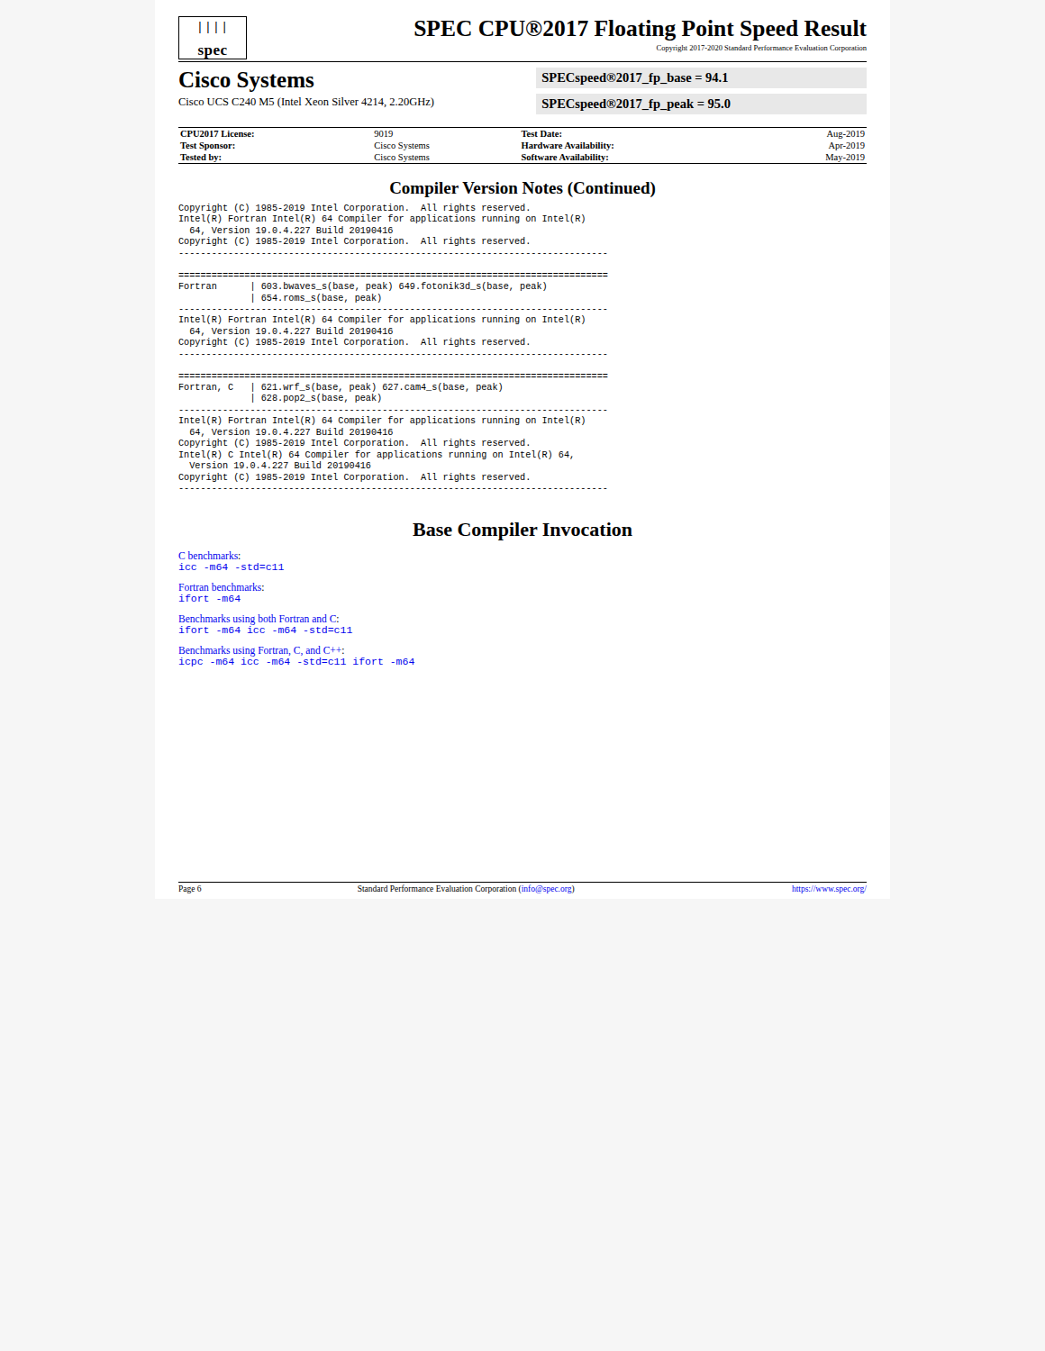| | | |
spec
SPEC CPU®2017 Floating Point Speed Result
Copyright 2017-2020 Standard Performance Evaluation Corporation
Cisco Systems
Cisco UCS C240 M5 (Intel Xeon Silver 4214, 2.20GHz)
SPECspeed®2017_fp_base = 94.1
SPECspeed®2017_fp_peak = 95.0
| CPU2017 License: | 9019 | Test Date: | Aug-2019 |
| Test Sponsor: | Cisco Systems | Hardware Availability: | Apr-2019 |
| Tested by: | Cisco Systems | Software Availability: | May-2019 |
Compiler Version Notes (Continued)
Copyright (C) 1985-2019 Intel Corporation.  All rights reserved.
Intel(R) Fortran Intel(R) 64 Compiler for applications running on Intel(R)
  64, Version 19.0.4.227 Build 20190416
Copyright (C) 1985-2019 Intel Corporation.  All rights reserved.
------------------------------------------------------------------------------

==============================================================================
Fortran      | 603.bwaves_s(base, peak) 649.fotonik3d_s(base, peak)
             | 654.roms_s(base, peak)
------------------------------------------------------------------------------
Intel(R) Fortran Intel(R) 64 Compiler for applications running on Intel(R)
  64, Version 19.0.4.227 Build 20190416
Copyright (C) 1985-2019 Intel Corporation.  All rights reserved.
------------------------------------------------------------------------------

==============================================================================
Fortran, C   | 621.wrf_s(base, peak) 627.cam4_s(base, peak)
             | 628.pop2_s(base, peak)
------------------------------------------------------------------------------
Intel(R) Fortran Intel(R) 64 Compiler for applications running on Intel(R)
  64, Version 19.0.4.227 Build 20190416
Copyright (C) 1985-2019 Intel Corporation.  All rights reserved.
Intel(R) C Intel(R) 64 Compiler for applications running on Intel(R) 64,
  Version 19.0.4.227 Build 20190416
Copyright (C) 1985-2019 Intel Corporation.  All rights reserved.
------------------------------------------------------------------------------
Base Compiler Invocation
C benchmarks:
icc -m64 -std=c11
Fortran benchmarks:
ifort -m64
Benchmarks using both Fortran and C:
ifort -m64 icc -m64 -std=c11
Benchmarks using Fortran, C, and C++:
icpc -m64 icc -m64 -std=c11 ifort -m64
| Page 6 | Standard Performance Evaluation Corporation ( info@spec.org ) | https://www.spec.org/ |